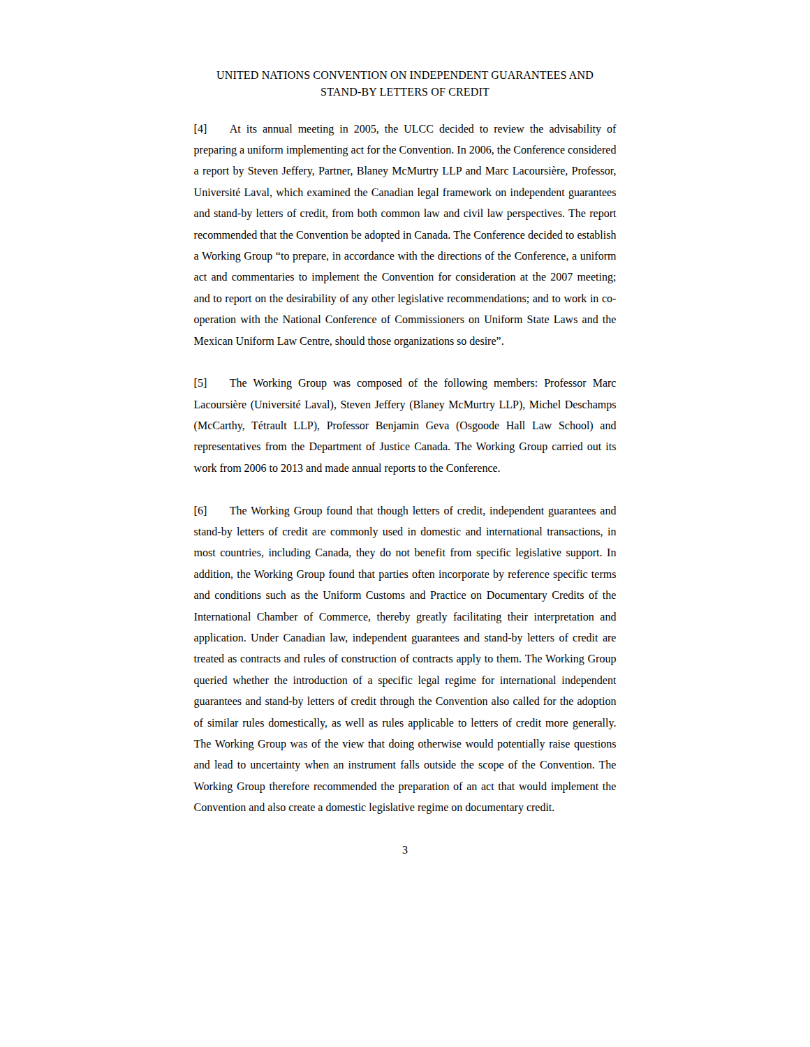United Nations Convention on Independent Guarantees and
Stand-by Letters of Credit
[4] At its annual meeting in 2005, the ULCC decided to review the advisability of preparing a uniform implementing act for the Convention. In 2006, the Conference considered a report by Steven Jeffery, Partner, Blaney McMurtry LLP and Marc Lacoursière, Professor, Université Laval, which examined the Canadian legal framework on independent guarantees and stand-by letters of credit, from both common law and civil law perspectives. The report recommended that the Convention be adopted in Canada. The Conference decided to establish a Working Group “to prepare, in accordance with the directions of the Conference, a uniform act and commentaries to implement the Convention for consideration at the 2007 meeting; and to report on the desirability of any other legislative recommendations; and to work in co-operation with the National Conference of Commissioners on Uniform State Laws and the Mexican Uniform Law Centre, should those organizations so desire”.
[5] The Working Group was composed of the following members: Professor Marc Lacoursière (Université Laval), Steven Jeffery (Blaney McMurtry LLP), Michel Deschamps (McCarthy, Tétrault LLP), Professor Benjamin Geva (Osgoode Hall Law School) and representatives from the Department of Justice Canada. The Working Group carried out its work from 2006 to 2013 and made annual reports to the Conference.
[6] The Working Group found that though letters of credit, independent guarantees and stand-by letters of credit are commonly used in domestic and international transactions, in most countries, including Canada, they do not benefit from specific legislative support. In addition, the Working Group found that parties often incorporate by reference specific terms and conditions such as the Uniform Customs and Practice on Documentary Credits of the International Chamber of Commerce, thereby greatly facilitating their interpretation and application. Under Canadian law, independent guarantees and stand-by letters of credit are treated as contracts and rules of construction of contracts apply to them. The Working Group queried whether the introduction of a specific legal regime for international independent guarantees and stand-by letters of credit through the Convention also called for the adoption of similar rules domestically, as well as rules applicable to letters of credit more generally. The Working Group was of the view that doing otherwise would potentially raise questions and lead to uncertainty when an instrument falls outside the scope of the Convention. The Working Group therefore recommended the preparation of an act that would implement the Convention and also create a domestic legislative regime on documentary credit.
3